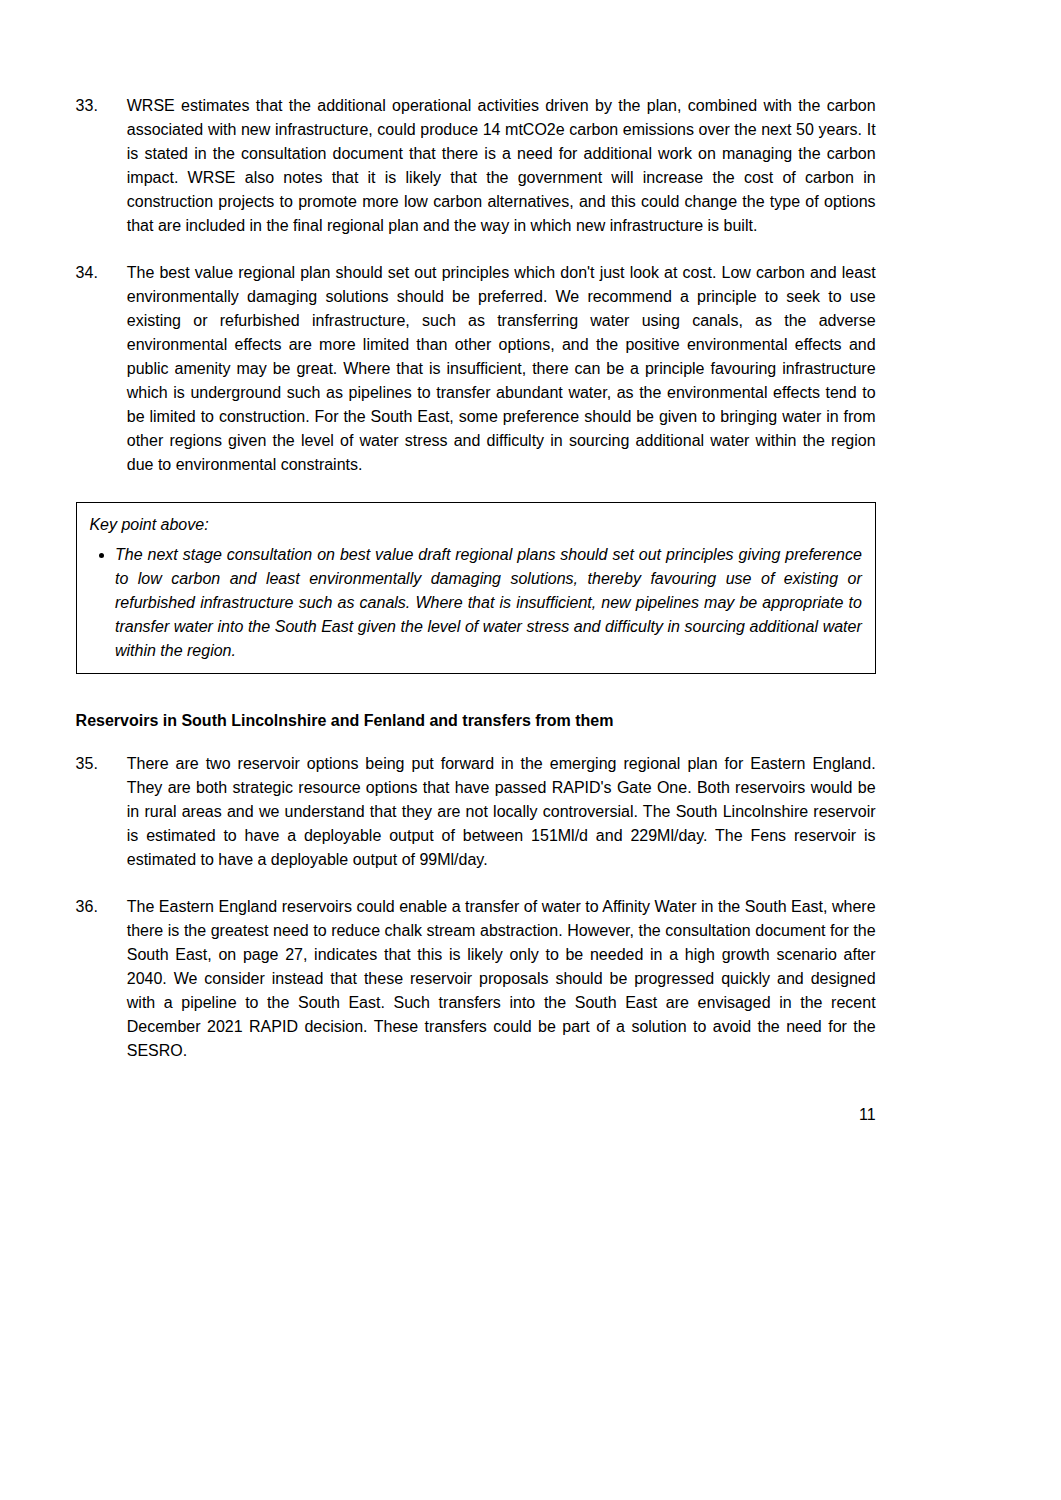33. WRSE estimates that the additional operational activities driven by the plan, combined with the carbon associated with new infrastructure, could produce 14 mtCO2e carbon emissions over the next 50 years. It is stated in the consultation document that there is a need for additional work on managing the carbon impact. WRSE also notes that it is likely that the government will increase the cost of carbon in construction projects to promote more low carbon alternatives, and this could change the type of options that are included in the final regional plan and the way in which new infrastructure is built.
34. The best value regional plan should set out principles which don't just look at cost. Low carbon and least environmentally damaging solutions should be preferred. We recommend a principle to seek to use existing or refurbished infrastructure, such as transferring water using canals, as the adverse environmental effects are more limited than other options, and the positive environmental effects and public amenity may be great. Where that is insufficient, there can be a principle favouring infrastructure which is underground such as pipelines to transfer abundant water, as the environmental effects tend to be limited to construction. For the South East, some preference should be given to bringing water in from other regions given the level of water stress and difficulty in sourcing additional water within the region due to environmental constraints.
Key point above:
The next stage consultation on best value draft regional plans should set out principles giving preference to low carbon and least environmentally damaging solutions, thereby favouring use of existing or refurbished infrastructure such as canals. Where that is insufficient, new pipelines may be appropriate to transfer water into the South East given the level of water stress and difficulty in sourcing additional water within the region.
Reservoirs in South Lincolnshire and Fenland and transfers from them
35. There are two reservoir options being put forward in the emerging regional plan for Eastern England. They are both strategic resource options that have passed RAPID's Gate One. Both reservoirs would be in rural areas and we understand that they are not locally controversial. The South Lincolnshire reservoir is estimated to have a deployable output of between 151Ml/d and 229Ml/day. The Fens reservoir is estimated to have a deployable output of 99Ml/day.
36. The Eastern England reservoirs could enable a transfer of water to Affinity Water in the South East, where there is the greatest need to reduce chalk stream abstraction. However, the consultation document for the South East, on page 27, indicates that this is likely only to be needed in a high growth scenario after 2040. We consider instead that these reservoir proposals should be progressed quickly and designed with a pipeline to the South East. Such transfers into the South East are envisaged in the recent December 2021 RAPID decision. These transfers could be part of a solution to avoid the need for the SESRO.
11